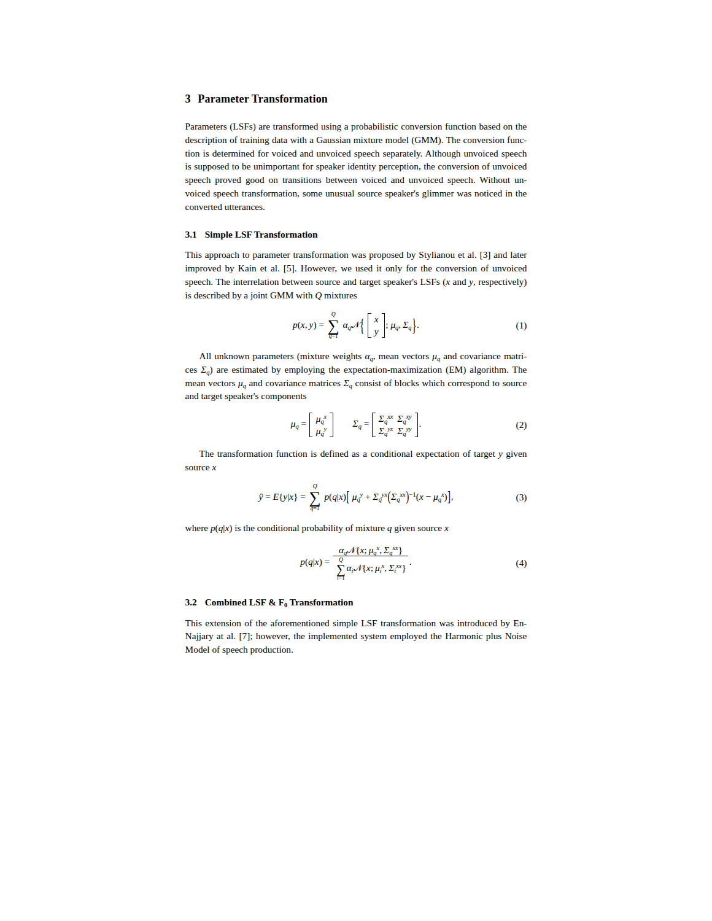3 Parameter Transformation
Parameters (LSFs) are transformed using a probabilistic conversion function based on the description of training data with a Gaussian mixture model (GMM). The conversion function is determined for voiced and unvoiced speech separately. Although unvoiced speech is supposed to be unimportant for speaker identity perception, the conversion of unvoiced speech proved good on transitions between voiced and unvoiced speech. Without unvoiced speech transformation, some unusual source speaker's glimmer was noticed in the converted utterances.
3.1 Simple LSF Transformation
This approach to parameter transformation was proposed by Stylianou et al. [3] and later improved by Kain et al. [5]. However, we used it only for the conversion of unvoiced speech. The interrelation between source and target speaker's LSFs (x and y, respectively) is described by a joint GMM with Q mixtures
p(x, y) = Q∑q=1 αq𝒩{
| x |
| y |
; μq, Σq}.
(1)
All unknown parameters (mixture weights αq, mean vectors μq and covariance matrices Σq) are estimated by employing the expectation-maximization (EM) algorithm. The mean vectors μq and covariance matrices Σq consist of blocks which correspond to source and target speaker's components
μq =
| μ q x |
| μ q y |
Σq =
| Σ q xx | Σ q xy |
| Σ q yx | Σ q yy |
.
(2)
The transformation function is defined as a conditional expectation of target y given source x
ŷ = E{y|x} = Q∑q=1 p(q|x)[ μqy + Σqyx(Σqxx)−1(x − μqx)],
(3)
where p(q|x) is the conditional probability of mixture q given source x
p(q|x) = αq𝒩{x; μqx, Σqxx} Q∑i=1 αi𝒩{x; μix, Σixx} .
(4)
3.2 Combined LSF & F0 Transformation
This extension of the aforementioned simple LSF transformation was introduced by En-Najjary at al. [7]; however, the implemented system employed the Harmonic plus Noise Model of speech production.